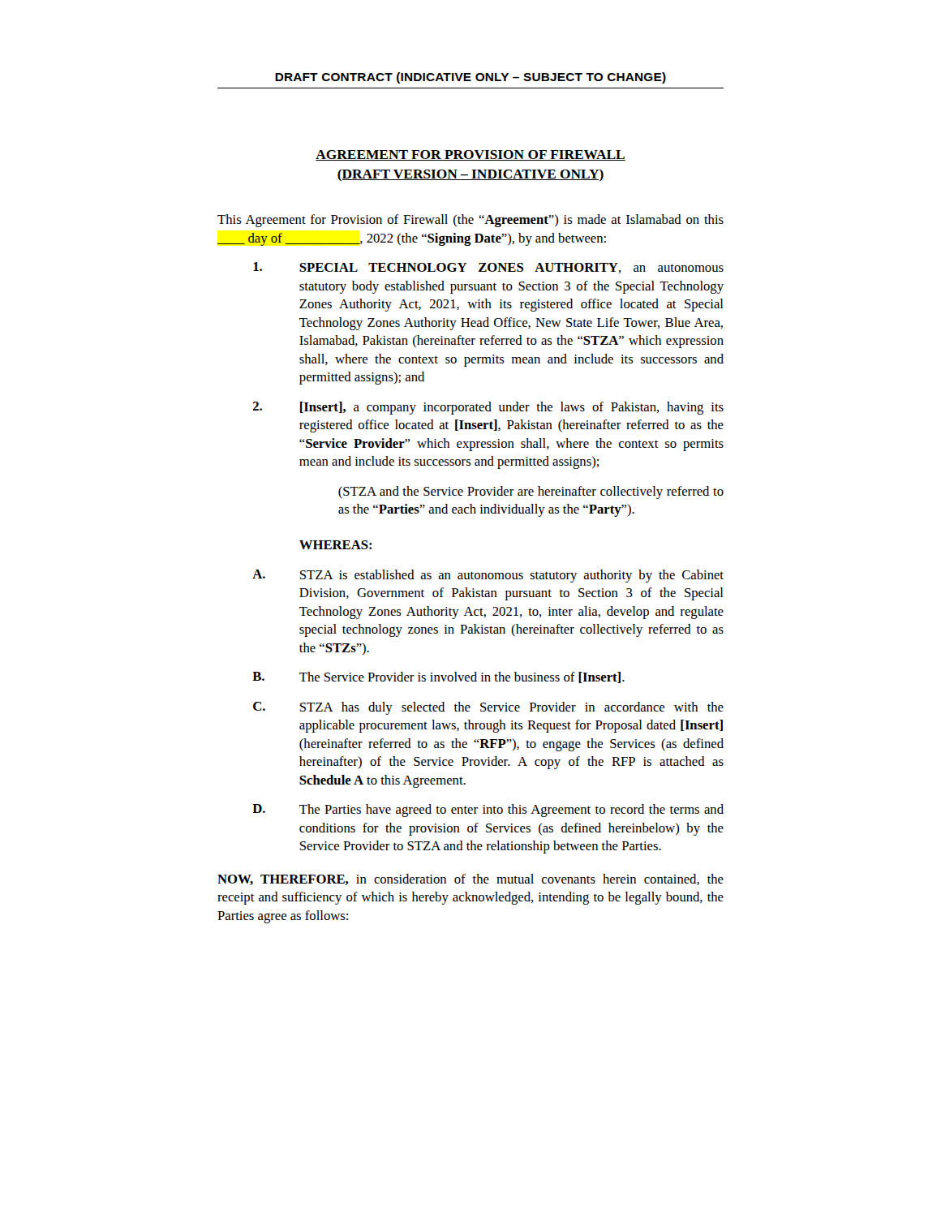DRAFT CONTRACT (INDICATIVE ONLY – SUBJECT TO CHANGE)
AGREEMENT FOR PROVISION OF FIREWALL
(DRAFT VERSION – INDICATIVE ONLY)
This Agreement for Provision of Firewall (the “Agreement”) is made at Islamabad on this ____ day of ___________, 2022 (the “Signing Date”), by and between:
1.
SPECIAL TECHNOLOGY ZONES AUTHORITY, an autonomous statutory body established pursuant to Section 3 of the Special Technology Zones Authority Act, 2021, with its registered office located at Special Technology Zones Authority Head Office, New State Life Tower, Blue Area, Islamabad, Pakistan (hereinafter referred to as the “STZA” which expression shall, where the context so permits mean and include its successors and permitted assigns); and
2.
[Insert], a company incorporated under the laws of Pakistan, having its registered office located at [Insert], Pakistan (hereinafter referred to as the “Service Provider” which expression shall, where the context so permits mean and include its successors and permitted assigns);
(STZA and the Service Provider are hereinafter collectively referred to as the “Parties” and each individually as the “Party”).
WHEREAS:
A.
STZA is established as an autonomous statutory authority by the Cabinet Division, Government of Pakistan pursuant to Section 3 of the Special Technology Zones Authority Act, 2021, to, inter alia, develop and regulate special technology zones in Pakistan (hereinafter collectively referred to as the “STZs”).
B.
The Service Provider is involved in the business of [Insert].
C.
STZA has duly selected the Service Provider in accordance with the applicable procurement laws, through its Request for Proposal dated [Insert] (hereinafter referred to as the “RFP”), to engage the Services (as defined hereinafter) of the Service Provider. A copy of the RFP is attached as Schedule A to this Agreement.
D.
The Parties have agreed to enter into this Agreement to record the terms and conditions for the provision of Services (as defined hereinbelow) by the Service Provider to STZA and the relationship between the Parties.
NOW, THEREFORE, in consideration of the mutual covenants herein contained, the receipt and sufficiency of which is hereby acknowledged, intending to be legally bound, the Parties agree as follows: